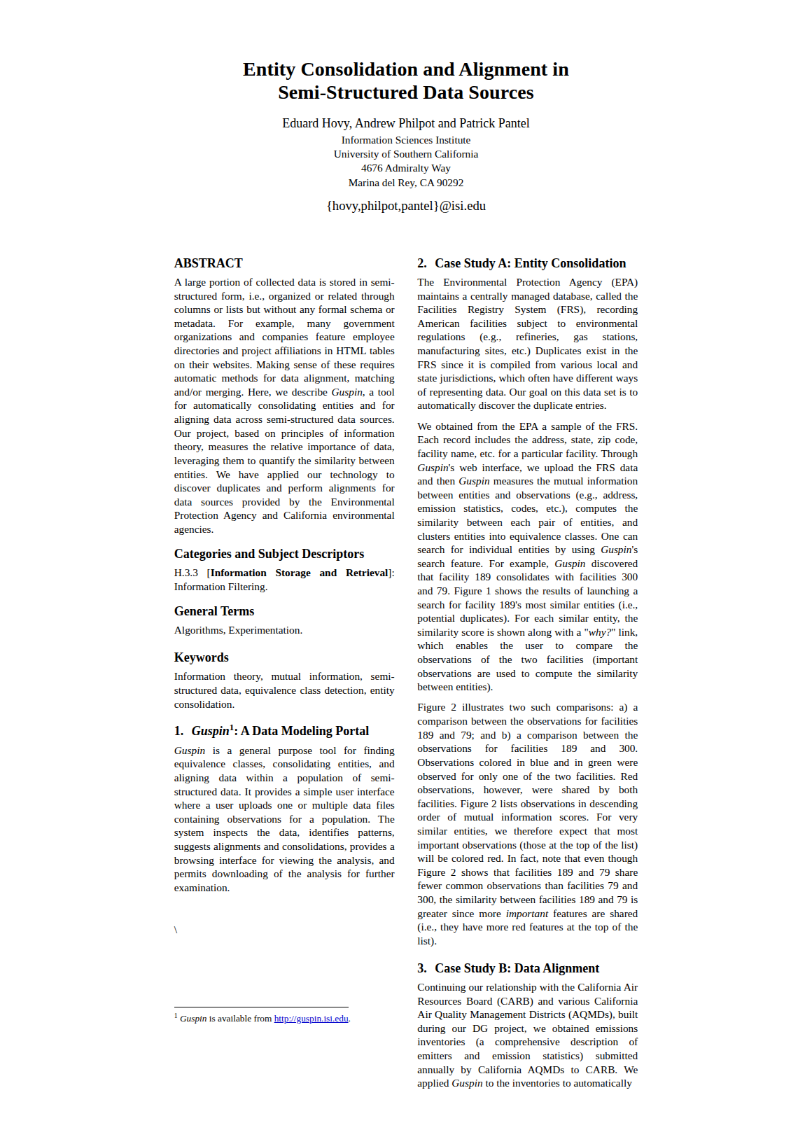Entity Consolidation and Alignment in
Semi-Structured Data Sources
Eduard Hovy, Andrew Philpot and Patrick Pantel
Information Sciences Institute
University of Southern California
4676 Admiralty Way
Marina del Rey, CA 90292
{hovy,philpot,pantel}@isi.edu
ABSTRACT
A large portion of collected data is stored in semi-structured form, i.e., organized or related through columns or lists but without any formal schema or metadata. For example, many government organizations and companies feature employee directories and project affiliations in HTML tables on their websites. Making sense of these requires automatic methods for data alignment, matching and/or merging. Here, we describe Guspin, a tool for automatically consolidating entities and for aligning data across semi-structured data sources. Our project, based on principles of information theory, measures the relative importance of data, leveraging them to quantify the similarity between entities. We have applied our technology to discover duplicates and perform alignments for data sources provided by the Environmental Protection Agency and California environmental agencies.
Categories and Subject Descriptors
H.3.3 [Information Storage and Retrieval]: Information Filtering.
General Terms
Algorithms, Experimentation.
Keywords
Information theory, mutual information, semi-structured data, equivalence class detection, entity consolidation.
1. Guspin1: A Data Modeling Portal
Guspin is a general purpose tool for finding equivalence classes, consolidating entities, and aligning data within a population of semi-structured data. It provides a simple user interface where a user uploads one or multiple data files containing observations for a population. The system inspects the data, identifies patterns, suggests alignments and consolidations, provides a browsing interface for viewing the analysis, and permits downloading of the analysis for further examination.
\
1 Guspin is available from http://guspin.isi.edu.
2. Case Study A: Entity Consolidation
The Environmental Protection Agency (EPA) maintains a centrally managed database, called the Facilities Registry System (FRS), recording American facilities subject to environmental regulations (e.g., refineries, gas stations, manufacturing sites, etc.) Duplicates exist in the FRS since it is compiled from various local and state jurisdictions, which often have different ways of representing data. Our goal on this data set is to automatically discover the duplicate entries.
We obtained from the EPA a sample of the FRS. Each record includes the address, state, zip code, facility name, etc. for a particular facility. Through Guspin's web interface, we upload the FRS data and then Guspin measures the mutual information between entities and observations (e.g., address, emission statistics, codes, etc.), computes the similarity between each pair of entities, and clusters entities into equivalence classes. One can search for individual entities by using Guspin's search feature. For example, Guspin discovered that facility 189 consolidates with facilities 300 and 79. Figure 1 shows the results of launching a search for facility 189's most similar entities (i.e., potential duplicates). For each similar entity, the similarity score is shown along with a "why?" link, which enables the user to compare the observations of the two facilities (important observations are used to compute the similarity between entities).
Figure 2 illustrates two such comparisons: a) a comparison between the observations for facilities 189 and 79; and b) a comparison between the observations for facilities 189 and 300. Observations colored in blue and in green were observed for only one of the two facilities. Red observations, however, were shared by both facilities. Figure 2 lists observations in descending order of mutual information scores. For very similar entities, we therefore expect that most important observations (those at the top of the list) will be colored red. In fact, note that even though Figure 2 shows that facilities 189 and 79 share fewer common observations than facilities 79 and 300, the similarity between facilities 189 and 79 is greater since more important features are shared (i.e., they have more red features at the top of the list).
3. Case Study B: Data Alignment
Continuing our relationship with the California Air Resources Board (CARB) and various California Air Quality Management Districts (AQMDs), built during our DG project, we obtained emissions inventories (a comprehensive description of emitters and emission statistics) submitted annually by California AQMDs to CARB. We applied Guspin to the inventories to automatically